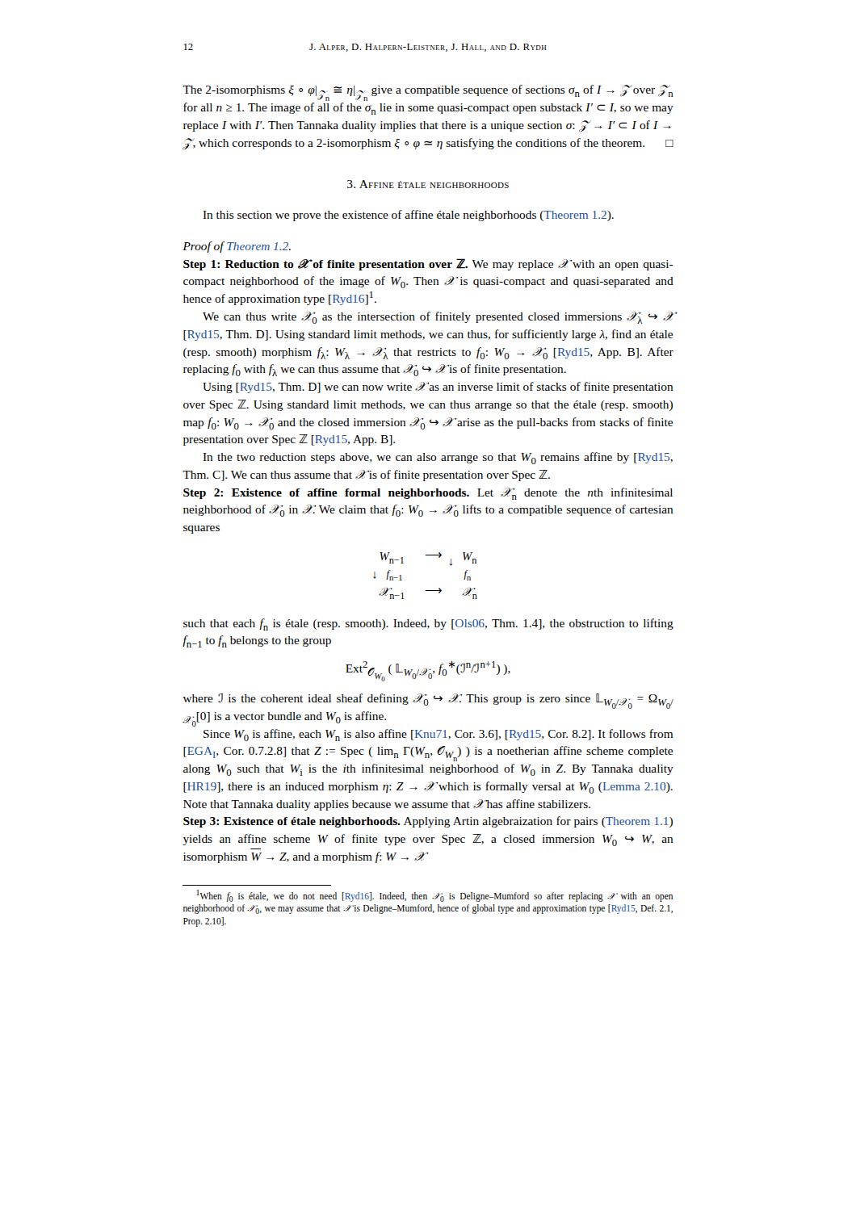12 J. Alper, D. Halpern-Leistner, J. Hall, and D. Rydh
The 2-isomorphisms ξ ∘ φ|𝒵n ≅ η|𝒵n give a compatible sequence of sections σn of I → 𝒵 over 𝒵n for all n ≥ 1. The image of all of the σn lie in some quasi-compact open substack I′ ⊂ I, so we may replace I with I′. Then Tannaka duality implies that there is a unique section σ: 𝒵 → I′ ⊂ I of I → 𝒵, which corresponds to a 2-isomorphism ξ ∘ φ ≃ η satisfying the conditions of the theorem.□
3. Affine étale neighborhoods
In this section we prove the existence of affine étale neighborhoods (Theorem 1.2).
Proof of Theorem 1.2.
Step 1: Reduction to 𝒳 of finite presentation over ℤ. We may replace 𝒳 with an open quasi-compact neighborhood of the image of W0. Then 𝒳 is quasi-compact and quasi-separated and hence of approximation type [Ryd16]1.
We can thus write 𝒳0 as the intersection of finitely presented closed immersions 𝒳λ ↪ 𝒳 [Ryd15, Thm. D]. Using standard limit methods, we can thus, for sufficiently large λ, find an étale (resp. smooth) morphism fλ: Wλ → 𝒳λ that restricts to f0: W0 → 𝒳0 [Ryd15, App. B]. After replacing f0 with fλ we can thus assume that 𝒳0 ↪ 𝒳 is of finite presentation.
Using [Ryd15, Thm. D] we can now write 𝒳 as an inverse limit of stacks of finite presentation over Spec ℤ. Using standard limit methods, we can thus arrange so that the étale (resp. smooth) map f0: W0 → 𝒳0 and the closed immersion 𝒳0 ↪ 𝒳 arise as the pull-backs from stacks of finite presentation over Spec ℤ [Ryd15, App. B].
In the two reduction steps above, we can also arrange so that W0 remains affine by [Ryd15, Thm. C]. We can thus assume that 𝒳 is of finite presentation over Spec ℤ.
Step 2: Existence of affine formal neighborhoods. Let 𝒳n denote the nth infinitesimal neighborhood of 𝒳0 in 𝒳. We claim that f0: W0 → 𝒳0 lifts to a compatible sequence of cartesian squares
| W n−1 | ⟶ | W n |
| f n−1 | ↓ ↓ | f n |
| 𝒳 n−1 | ⟶ | 𝒳 n |
such that each fn is étale (resp. smooth). Indeed, by [Ols06, Thm. 1.4], the obstruction to lifting fn−1 to fn belongs to the group
Ext2𝒪W0 ( 𝕃W0/𝒳0, f0∗(ℐn/ℐn+1) ),
where ℐ is the coherent ideal sheaf defining 𝒳0 ↪ 𝒳. This group is zero since 𝕃W0/𝒳0 = ΩW0/𝒳0[0] is a vector bundle and W0 is affine.
Since W0 is affine, each Wn is also affine [Knu71, Cor. 3.6], [Ryd15, Cor. 8.2]. It follows from [EGAI, Cor. 0.7.2.8] that Z := Spec ( limn Γ(Wn, 𝒪Wn) ) is a noetherian affine scheme complete along W0 such that Wi is the ith infinitesimal neighborhood of W0 in Z. By Tannaka duality [HR19], there is an induced morphism η: Z → 𝒳 which is formally versal at W0 (Lemma 2.10). Note that Tannaka duality applies because we assume that 𝒳 has affine stabilizers.
Step 3: Existence of étale neighborhoods. Applying Artin algebraization for pairs (Theorem 1.1) yields an affine scheme W of finite type over Spec ℤ, a closed immersion W0 ↪ W, an isomorphism W → Z, and a morphism f: W → 𝒳
1When f0 is étale, we do not need [Ryd16]. Indeed, then 𝒳0 is Deligne–Mumford so after replacing 𝒳 with an open neighborhood of 𝒳0, we may assume that 𝒳 is Deligne–Mumford, hence of global type and approximation type [Ryd15, Def. 2.1, Prop. 2.10].